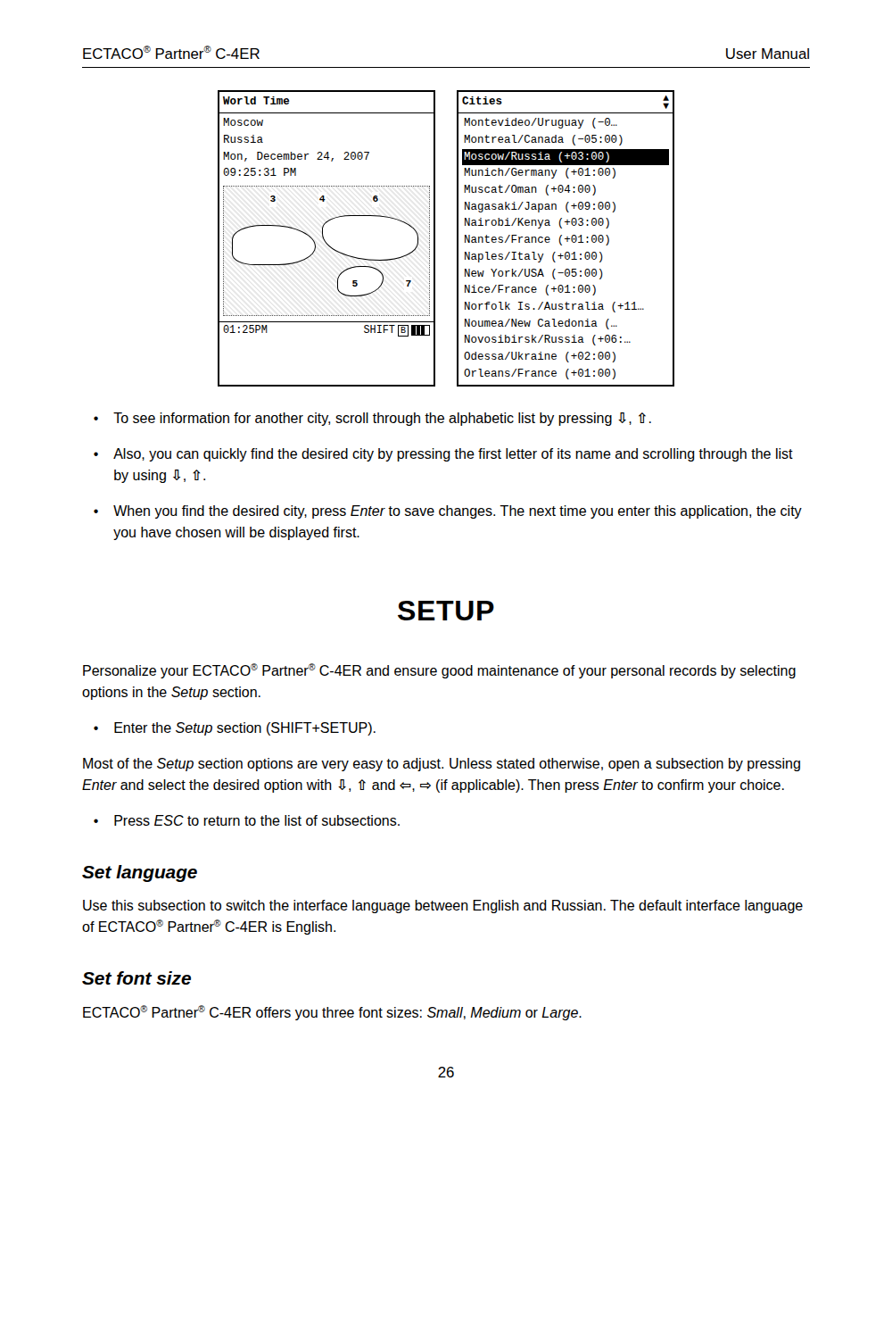ECTACO® Partner® C-4ER User Manual
World Time
Moscow
Russia
Mon, December 24, 2007
09:25:31 PM
3 4 6
5 7
01:25PM SHIFTB
Cities ▲
▼
Montevideo/Uruguay (−0…
Montreal/Canada (−05:00)
Moscow/Russia (+03:00)
Munich/Germany (+01:00)
Muscat/Oman (+04:00)
Nagasaki/Japan (+09:00)
Nairobi/Kenya (+03:00)
Nantes/France (+01:00)
Naples/Italy (+01:00)
New York/USA (−05:00)
Nice/France (+01:00)
Norfolk Is./Australia (+11…
Noumea/New Caledonia (…
Novosibirsk/Russia (+06:…
Odessa/Ukraine (+02:00)
Orleans/France (+01:00)
To see information for another city, scroll through the alphabetic list by pressing ⇩, ⇧.
Also, you can quickly find the desired city by pressing the first letter of its name and scrolling through the list by using ⇩, ⇧.
When you find the desired city, press Enter to save changes. The next time you enter this application, the city you have chosen will be displayed first.
SETUP
Personalize your ECTACO® Partner® C-4ER and ensure good maintenance of your personal records by selecting options in the Setup section.
Enter the Setup section (SHIFT+SETUP).
Most of the Setup section options are very easy to adjust. Unless stated otherwise, open a subsection by pressing Enter and select the desired option with ⇩, ⇧ and ⇦, ⇨ (if applicable). Then press Enter to confirm your choice.
Press ESC to return to the list of subsections.
Set language
Use this subsection to switch the interface language between English and Russian. The default interface language of ECTACO® Partner® C-4ER is English.
Set font size
ECTACO® Partner® C-4ER offers you three font sizes: Small, Medium or Large.
26